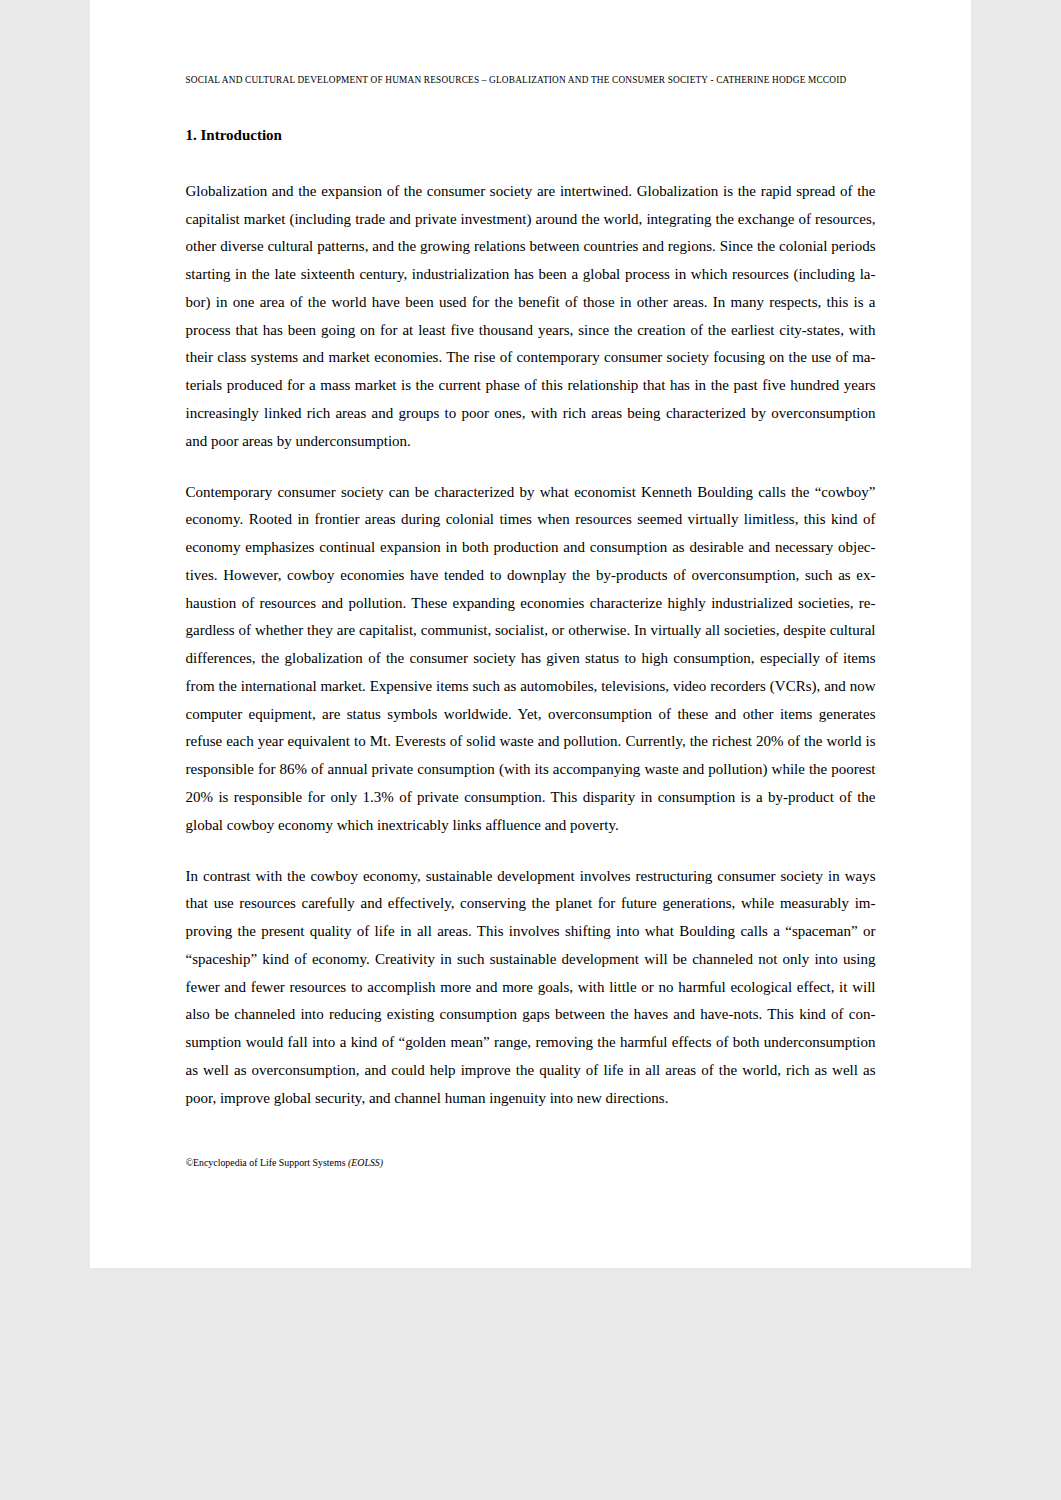Social and Cultural Development of Human Resources – Globalization and the Consumer Society - Catherine Hodge McCoid
1. Introduction
Globalization and the expansion of the consumer society are intertwined. Globalization is the rapid spread of the capitalist market (including trade and private investment) around the world, integrating the exchange of resources, other diverse cultural patterns, and the growing relations between countries and regions. Since the colonial periods starting in the late sixteenth century, industrialization has been a global process in which resources (including labor) in one area of the world have been used for the benefit of those in other areas. In many respects, this is a process that has been going on for at least five thousand years, since the creation of the earliest city-states, with their class systems and market economies. The rise of contemporary consumer society focusing on the use of materials produced for a mass market is the current phase of this relationship that has in the past five hundred years increasingly linked rich areas and groups to poor ones, with rich areas being characterized by overconsumption and poor areas by underconsumption.
Contemporary consumer society can be characterized by what economist Kenneth Boulding calls the “cowboy” economy. Rooted in frontier areas during colonial times when resources seemed virtually limitless, this kind of economy emphasizes continual expansion in both production and consumption as desirable and necessary objectives. However, cowboy economies have tended to downplay the by-products of overconsumption, such as exhaustion of resources and pollution. These expanding economies characterize highly industrialized societies, regardless of whether they are capitalist, communist, socialist, or otherwise. In virtually all societies, despite cultural differences, the globalization of the consumer society has given status to high consumption, especially of items from the international market. Expensive items such as automobiles, televisions, video recorders (VCRs), and now computer equipment, are status symbols worldwide. Yet, overconsumption of these and other items generates refuse each year equivalent to Mt. Everests of solid waste and pollution. Currently, the richest 20% of the world is responsible for 86% of annual private consumption (with its accompanying waste and pollution) while the poorest 20% is responsible for only 1.3% of private consumption. This disparity in consumption is a by-product of the global cowboy economy which inextricably links affluence and poverty.
In contrast with the cowboy economy, sustainable development involves restructuring consumer society in ways that use resources carefully and effectively, conserving the planet for future generations, while measurably improving the present quality of life in all areas. This involves shifting into what Boulding calls a “spaceman” or “spaceship” kind of economy. Creativity in such sustainable development will be channeled not only into using fewer and fewer resources to accomplish more and more goals, with little or no harmful ecological effect, it will also be channeled into reducing existing consumption gaps between the haves and have-nots. This kind of consumption would fall into a kind of “golden mean” range, removing the harmful effects of both underconsumption as well as overconsumption, and could help improve the quality of life in all areas of the world, rich as well as poor, improve global security, and channel human ingenuity into new directions.
©Encyclopedia of Life Support Systems (EOLSS)